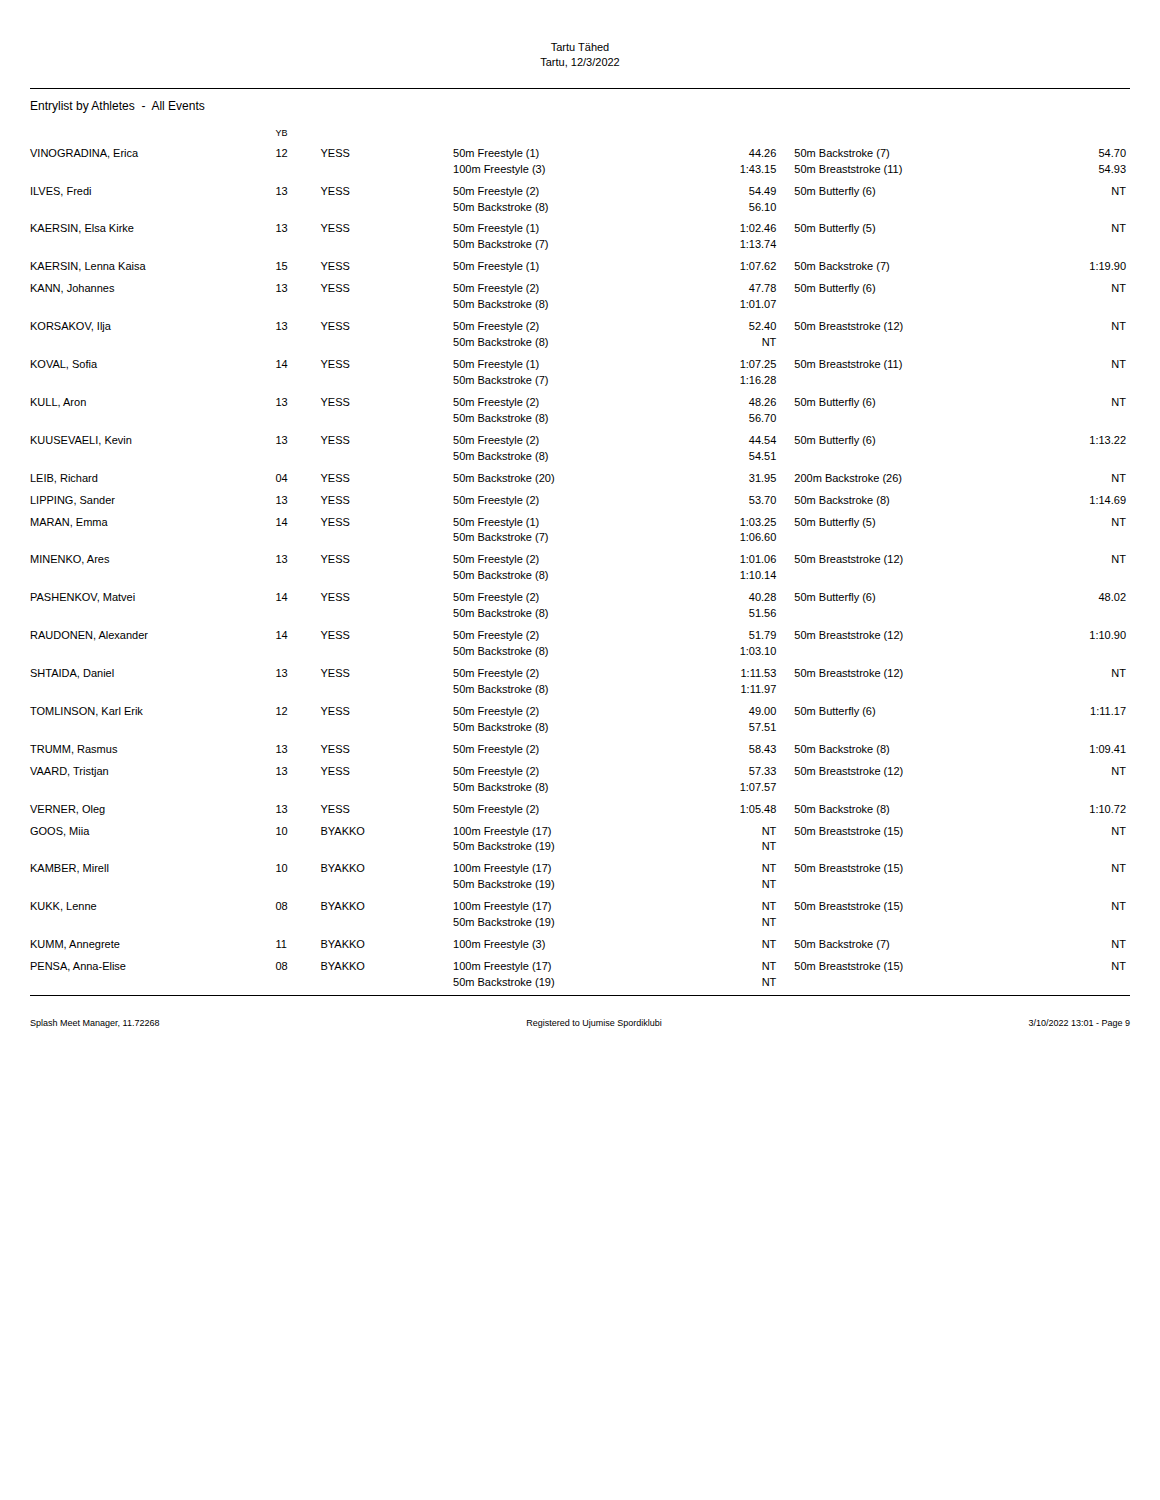Tartu Tähed
Tartu, 12/3/2022
Entrylist by Athletes - All Events
| | YB | | | | | |
| VINOGRADINA, Erica | 12 | YESS | 50m Freestyle (1) 100m Freestyle (3) | 44.26 1:43.15 | 50m Backstroke (7) 50m Breaststroke (11) | 54.70 54.93 |
| ILVES, Fredi | 13 | YESS | 50m Freestyle (2) 50m Backstroke (8) | 54.49 56.10 | 50m Butterfly (6) | NT |
| KAERSIN, Elsa Kirke | 13 | YESS | 50m Freestyle (1) 50m Backstroke (7) | 1:02.46 1:13.74 | 50m Butterfly (5) | NT |
| KAERSIN, Lenna Kaisa | 15 | YESS | 50m Freestyle (1) | 1:07.62 | 50m Backstroke (7) | 1:19.90 |
| KANN, Johannes | 13 | YESS | 50m Freestyle (2) 50m Backstroke (8) | 47.78 1:01.07 | 50m Butterfly (6) | NT |
| KORSAKOV, Ilja | 13 | YESS | 50m Freestyle (2) 50m Backstroke (8) | 52.40 NT | 50m Breaststroke (12) | NT |
| KOVAL, Sofia | 14 | YESS | 50m Freestyle (1) 50m Backstroke (7) | 1:07.25 1:16.28 | 50m Breaststroke (11) | NT |
| KULL, Aron | 13 | YESS | 50m Freestyle (2) 50m Backstroke (8) | 48.26 56.70 | 50m Butterfly (6) | NT |
| KUUSEVAELI, Kevin | 13 | YESS | 50m Freestyle (2) 50m Backstroke (8) | 44.54 54.51 | 50m Butterfly (6) | 1:13.22 |
| LEIB, Richard | 04 | YESS | 50m Backstroke (20) | 31.95 | 200m Backstroke (26) | NT |
| LIPPING, Sander | 13 | YESS | 50m Freestyle (2) | 53.70 | 50m Backstroke (8) | 1:14.69 |
| MARAN, Emma | 14 | YESS | 50m Freestyle (1) 50m Backstroke (7) | 1:03.25 1:06.60 | 50m Butterfly (5) | NT |
| MINENKO, Ares | 13 | YESS | 50m Freestyle (2) 50m Backstroke (8) | 1:01.06 1:10.14 | 50m Breaststroke (12) | NT |
| PASHENKOV, Matvei | 14 | YESS | 50m Freestyle (2) 50m Backstroke (8) | 40.28 51.56 | 50m Butterfly (6) | 48.02 |
| RAUDONEN, Alexander | 14 | YESS | 50m Freestyle (2) 50m Backstroke (8) | 51.79 1:03.10 | 50m Breaststroke (12) | 1:10.90 |
| SHTAIDA, Daniel | 13 | YESS | 50m Freestyle (2) 50m Backstroke (8) | 1:11.53 1:11.97 | 50m Breaststroke (12) | NT |
| TOMLINSON, Karl Erik | 12 | YESS | 50m Freestyle (2) 50m Backstroke (8) | 49.00 57.51 | 50m Butterfly (6) | 1:11.17 |
| TRUMM, Rasmus | 13 | YESS | 50m Freestyle (2) | 58.43 | 50m Backstroke (8) | 1:09.41 |
| VAARD, Tristjan | 13 | YESS | 50m Freestyle (2) 50m Backstroke (8) | 57.33 1:07.57 | 50m Breaststroke (12) | NT |
| VERNER, Oleg | 13 | YESS | 50m Freestyle (2) | 1:05.48 | 50m Backstroke (8) | 1:10.72 |
| GOOS, Miia | 10 | BYAKKO | 100m Freestyle (17) 50m Backstroke (19) | NT NT | 50m Breaststroke (15) | NT |
| KAMBER, Mirell | 10 | BYAKKO | 100m Freestyle (17) 50m Backstroke (19) | NT NT | 50m Breaststroke (15) | NT |
| KUKK, Lenne | 08 | BYAKKO | 100m Freestyle (17) 50m Backstroke (19) | NT NT | 50m Breaststroke (15) | NT |
| KUMM, Annegrete | 11 | BYAKKO | 100m Freestyle (3) | NT | 50m Backstroke (7) | NT |
| PENSA, Anna-Elise | 08 | BYAKKO | 100m Freestyle (17) 50m Backstroke (19) | NT NT | 50m Breaststroke (15) | NT |
Splash Meet Manager, 11.72268
Registered to Ujumise Spordiklubi
3/10/2022 13:01 - Page 9